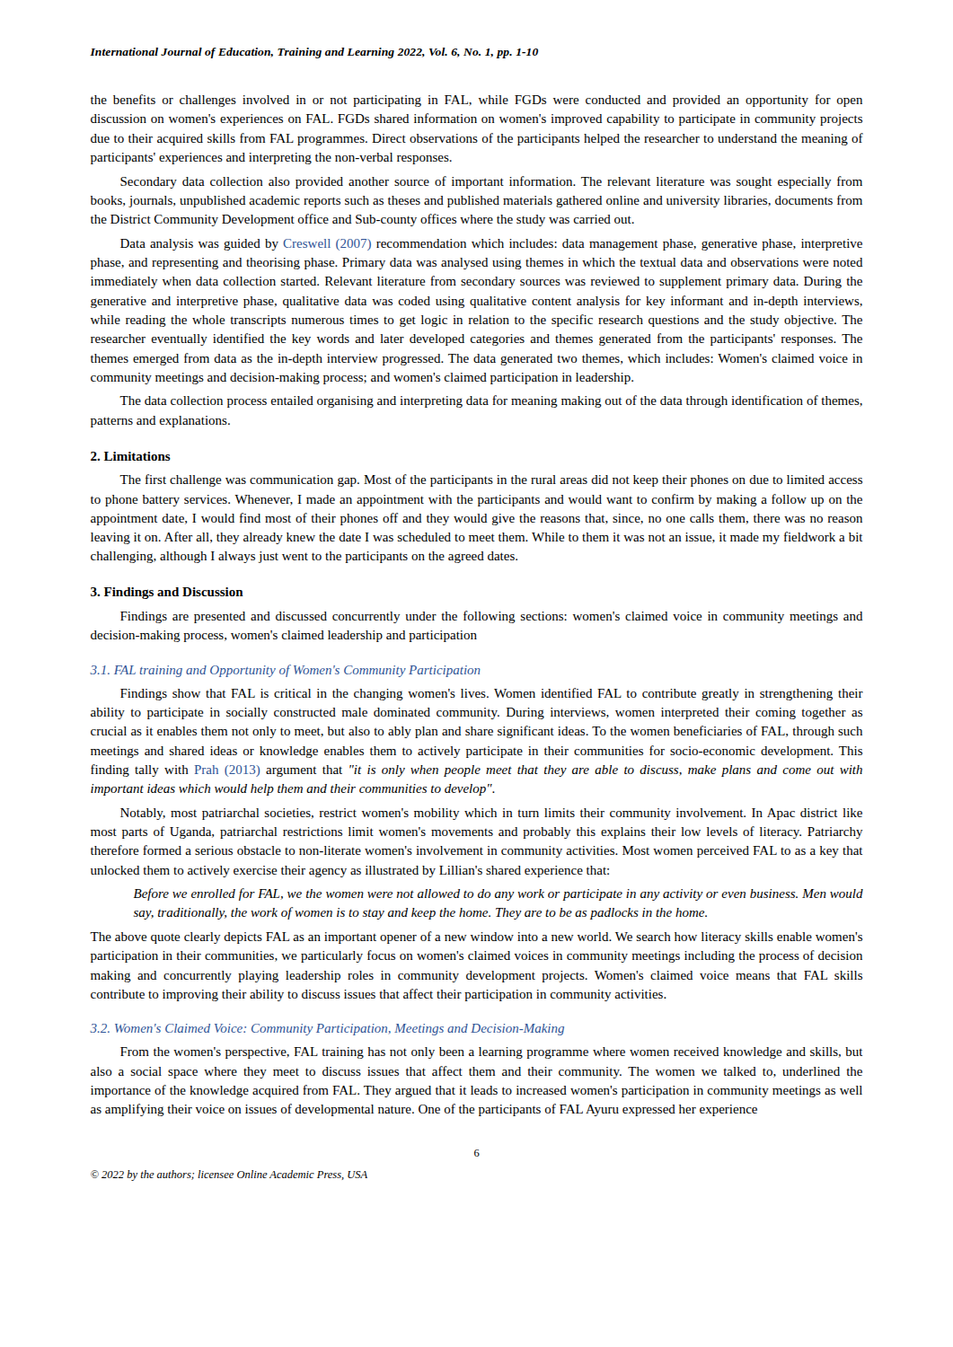International Journal of Education, Training and Learning 2022, Vol. 6, No. 1, pp. 1-10
the benefits or challenges involved in or not participating in FAL, while FGDs were conducted and provided an opportunity for open discussion on women's experiences on FAL. FGDs shared information on women's improved capability to participate in community projects due to their acquired skills from FAL programmes. Direct observations of the participants helped the researcher to understand the meaning of participants' experiences and interpreting the non-verbal responses.
Secondary data collection also provided another source of important information. The relevant literature was sought especially from books, journals, unpublished academic reports such as theses and published materials gathered online and university libraries, documents from the District Community Development office and Sub-county offices where the study was carried out.
Data analysis was guided by Creswell (2007) recommendation which includes: data management phase, generative phase, interpretive phase, and representing and theorising phase. Primary data was analysed using themes in which the textual data and observations were noted immediately when data collection started. Relevant literature from secondary sources was reviewed to supplement primary data. During the generative and interpretive phase, qualitative data was coded using qualitative content analysis for key informant and in-depth interviews, while reading the whole transcripts numerous times to get logic in relation to the specific research questions and the study objective. The researcher eventually identified the key words and later developed categories and themes generated from the participants' responses. The themes emerged from data as the in-depth interview progressed. The data generated two themes, which includes: Women's claimed voice in community meetings and decision-making process; and women's claimed participation in leadership.
The data collection process entailed organising and interpreting data for meaning making out of the data through identification of themes, patterns and explanations.
2. Limitations
The first challenge was communication gap. Most of the participants in the rural areas did not keep their phones on due to limited access to phone battery services. Whenever, I made an appointment with the participants and would want to confirm by making a follow up on the appointment date, I would find most of their phones off and they would give the reasons that, since, no one calls them, there was no reason leaving it on. After all, they already knew the date I was scheduled to meet them. While to them it was not an issue, it made my fieldwork a bit challenging, although I always just went to the participants on the agreed dates.
3. Findings and Discussion
Findings are presented and discussed concurrently under the following sections: women's claimed voice in community meetings and decision-making process, women's claimed leadership and participation
3.1. FAL training and Opportunity of Women's Community Participation
Findings show that FAL is critical in the changing women's lives. Women identified FAL to contribute greatly in strengthening their ability to participate in socially constructed male dominated community. During interviews, women interpreted their coming together as crucial as it enables them not only to meet, but also to ably plan and share significant ideas. To the women beneficiaries of FAL, through such meetings and shared ideas or knowledge enables them to actively participate in their communities for socio-economic development. This finding tally with Prah (2013) argument that "it is only when people meet that they are able to discuss, make plans and come out with important ideas which would help them and their communities to develop".
Notably, most patriarchal societies, restrict women's mobility which in turn limits their community involvement. In Apac district like most parts of Uganda, patriarchal restrictions limit women's movements and probably this explains their low levels of literacy. Patriarchy therefore formed a serious obstacle to non-literate women's involvement in community activities. Most women perceived FAL to as a key that unlocked them to actively exercise their agency as illustrated by Lillian's shared experience that:
Before we enrolled for FAL, we the women were not allowed to do any work or participate in any activity or even business. Men would say, traditionally, the work of women is to stay and keep the home. They are to be as padlocks in the home.
The above quote clearly depicts FAL as an important opener of a new window into a new world. We search how literacy skills enable women's participation in their communities, we particularly focus on women's claimed voices in community meetings including the process of decision making and concurrently playing leadership roles in community development projects. Women's claimed voice means that FAL skills contribute to improving their ability to discuss issues that affect their participation in community activities.
3.2. Women's Claimed Voice: Community Participation, Meetings and Decision-Making
From the women's perspective, FAL training has not only been a learning programme where women received knowledge and skills, but also a social space where they meet to discuss issues that affect them and their community. The women we talked to, underlined the importance of the knowledge acquired from FAL. They argued that it leads to increased women's participation in community meetings as well as amplifying their voice on issues of developmental nature. One of the participants of FAL Ayuru expressed her experience
6
© 2022 by the authors; licensee Online Academic Press, USA